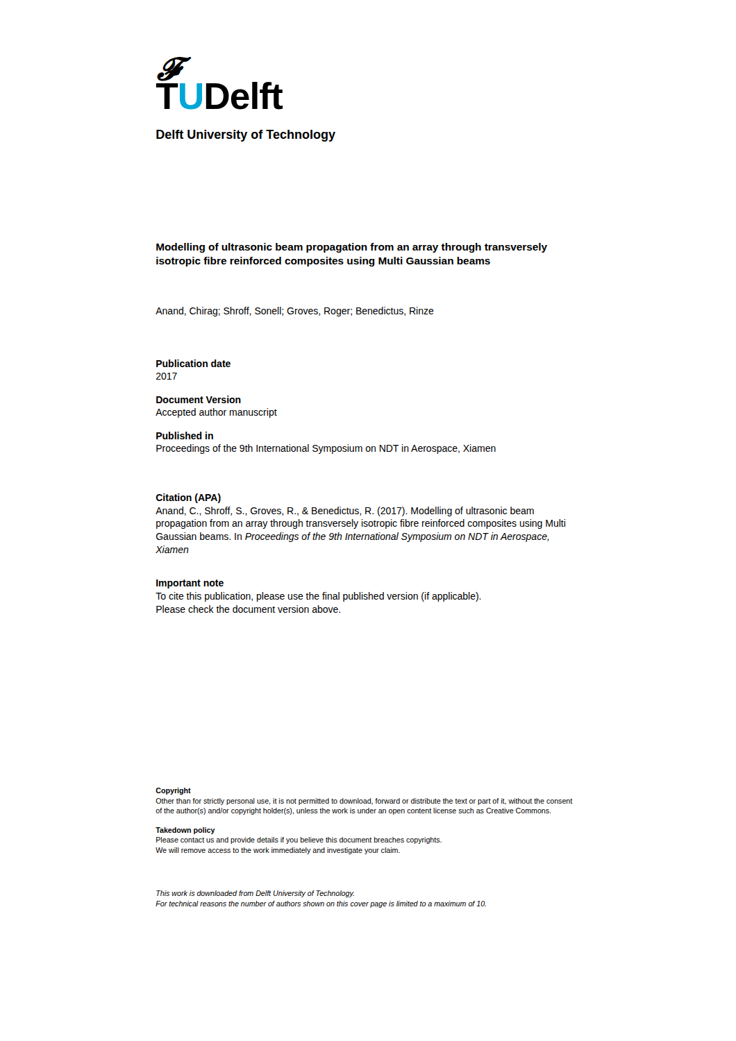𝓕
TUDelft
Delft University of Technology
Modelling of ultrasonic beam propagation from an array through transversely isotropic fibre reinforced composites using Multi Gaussian beams
Anand, Chirag; Shroff, Sonell; Groves, Roger; Benedictus, Rinze
Publication date
2017
Document Version
Accepted author manuscript
Published in
Proceedings of the 9th International Symposium on NDT in Aerospace, Xiamen
Citation (APA)
Anand, C., Shroff, S., Groves, R., & Benedictus, R. (2017). Modelling of ultrasonic beam propagation from an array through transversely isotropic fibre reinforced composites using Multi Gaussian beams. In Proceedings of the 9th International Symposium on NDT in Aerospace, Xiamen
Important note
To cite this publication, please use the final published version (if applicable).
Please check the document version above.
Copyright
Other than for strictly personal use, it is not permitted to download, forward or distribute the text or part of it, without the consent of the author(s) and/or copyright holder(s), unless the work is under an open content license such as Creative Commons.
Takedown policy
Please contact us and provide details if you believe this document breaches copyrights.
We will remove access to the work immediately and investigate your claim.
This work is downloaded from Delft University of Technology.
For technical reasons the number of authors shown on this cover page is limited to a maximum of 10.